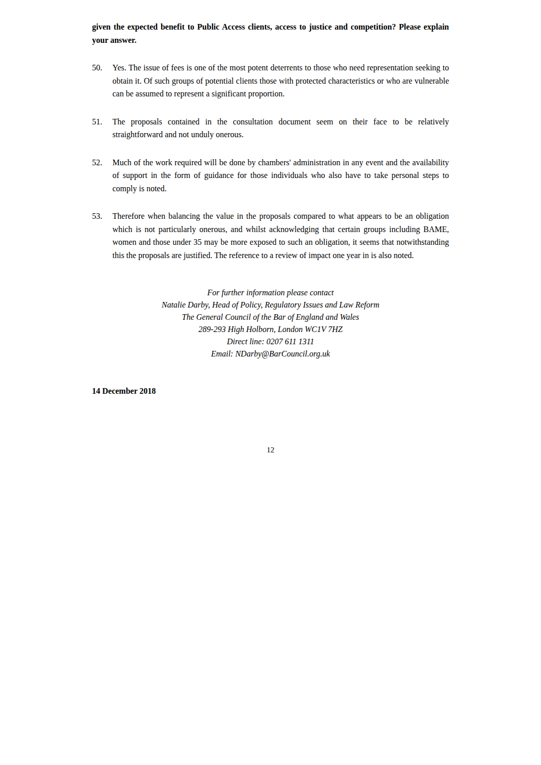given the expected benefit to Public Access clients, access to justice and competition? Please explain your answer.
50. Yes. The issue of fees is one of the most potent deterrents to those who need representation seeking to obtain it. Of such groups of potential clients those with protected characteristics or who are vulnerable can be assumed to represent a significant proportion.
51. The proposals contained in the consultation document seem on their face to be relatively straightforward and not unduly onerous.
52. Much of the work required will be done by chambers' administration in any event and the availability of support in the form of guidance for those individuals who also have to take personal steps to comply is noted.
53. Therefore when balancing the value in the proposals compared to what appears to be an obligation which is not particularly onerous, and whilst acknowledging that certain groups including BAME, women and those under 35 may be more exposed to such an obligation, it seems that notwithstanding this the proposals are justified. The reference to a review of impact one year in is also noted.
For further information please contact
Natalie Darby, Head of Policy, Regulatory Issues and Law Reform
The General Council of the Bar of England and Wales
289-293 High Holborn, London WC1V 7HZ
Direct line: 0207 611 1311
Email: NDarby@BarCouncil.org.uk
14 December 2018
12